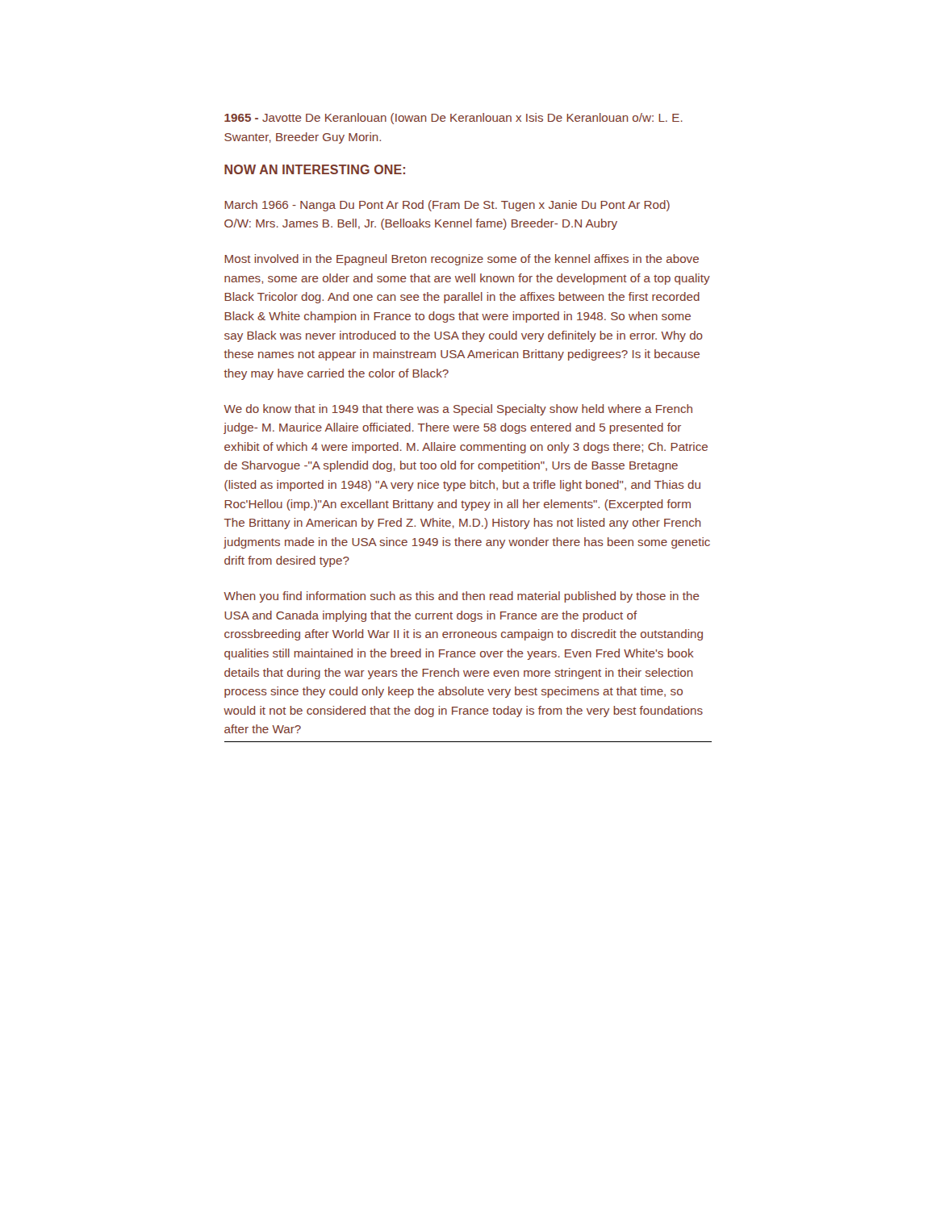1965 - Javotte De Keranlouan (Iowan De Keranlouan x Isis De Keranlouan o/w: L. E. Swanter, Breeder Guy Morin.
NOW AN INTERESTING ONE:
March 1966 - Nanga Du Pont Ar Rod (Fram De St. Tugen x Janie Du Pont Ar Rod)
O/W: Mrs. James B. Bell, Jr. (Belloaks Kennel fame) Breeder- D.N Aubry
Most involved in the Epagneul Breton recognize some of the kennel affixes in the above names, some are older and some that are well known for the development of a top quality Black Tricolor dog. And one can see the parallel in the affixes between the first recorded Black & White champion in France to dogs that were imported in 1948. So when some say Black was never introduced to the USA they could very definitely be in error. Why do these names not appear in mainstream USA American Brittany pedigrees? Is it because they may have carried the color of Black?
We do know that in 1949 that there was a Special Specialty show held where a French judge- M. Maurice Allaire officiated. There were 58 dogs entered and 5 presented for exhibit of which 4 were imported. M. Allaire commenting on only 3 dogs there; Ch. Patrice de Sharvogue -"A splendid dog, but too old for competition", Urs de Basse Bretagne (listed as imported in 1948) "A very nice type bitch, but a trifle light boned", and Thias du Roc'Hellou (imp.)"An excellant Brittany and typey in all her elements". (Excerpted form The Brittany in American by Fred Z. White, M.D.) History has not listed any other French judgments made in the USA since 1949 is there any wonder there has been some genetic drift from desired type?
When you find information such as this and then read material published by those in the USA and Canada implying that the current dogs in France are the product of crossbreeding after World War II it is an erroneous campaign to discredit the outstanding qualities still maintained in the breed in France over the years. Even Fred White's book details that during the war years the French were even more stringent in their selection process since they could only keep the absolute very best specimens at that time, so would it not be considered that the dog in France today is from the very best foundations after the War?